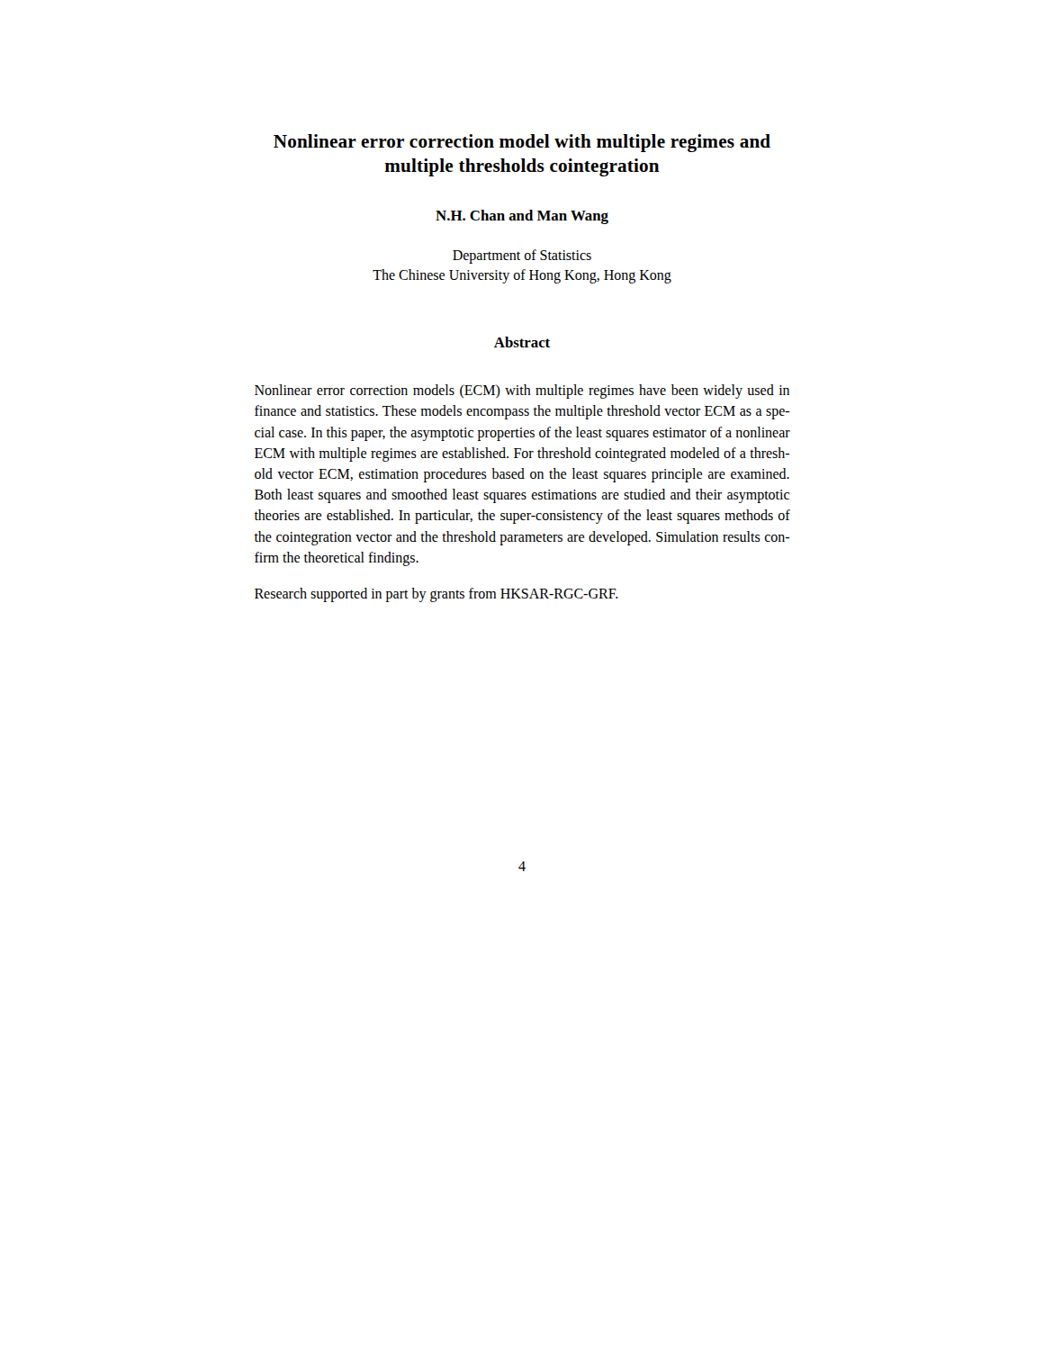Nonlinear error correction model with multiple regimes and
multiple thresholds cointegration
N.H. Chan and Man Wang
Department of Statistics
The Chinese University of Hong Kong, Hong Kong
Abstract
Nonlinear error correction models (ECM) with multiple regimes have been widely used in finance and statistics. These models encompass the multiple threshold vector ECM as a special case. In this paper, the asymptotic properties of the least squares estimator of a nonlinear ECM with multiple regimes are established. For threshold cointegrated modeled of a threshold vector ECM, estimation procedures based on the least squares principle are examined. Both least squares and smoothed least squares estimations are studied and their asymptotic theories are established. In particular, the super-consistency of the least squares methods of the cointegration vector and the threshold parameters are developed. Simulation results confirm the theoretical findings.
Research supported in part by grants from HKSAR-RGC-GRF.
4